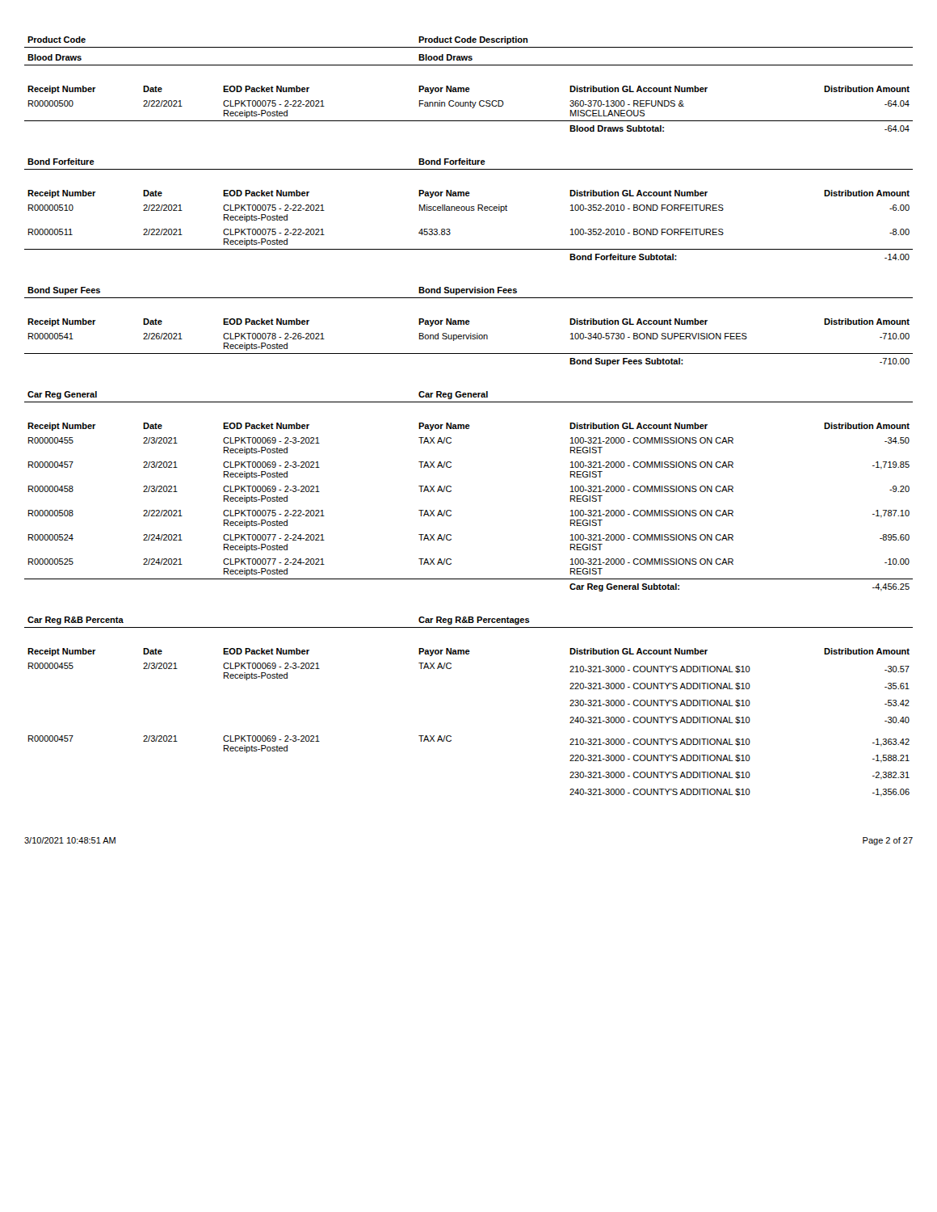| Product Code | Product Code Description |
| --- | --- |
| Blood Draws | Blood Draws |
| Receipt Number | Date | EOD Packet Number | Payor Name | Distribution GL Account Number | Distribution Amount |
| R00000500 | 2/22/2021 | CLPKT00075 - 2-22-2021 Receipts-Posted | Fannin County CSCD | 360-370-1300 - REFUNDS & MISCELLANEOUS | -64.04 |
| | Blood Draws Subtotal: | -64.04 |
| Bond Forfeiture | Bond Forfeiture |
| Receipt Number | Date | EOD Packet Number | Payor Name | Distribution GL Account Number | Distribution Amount |
| R00000510 | 2/22/2021 | CLPKT00075 - 2-22-2021 Receipts-Posted | Miscellaneous Receipt | 100-352-2010 - BOND FORFEITURES | -6.00 |
| R00000511 | 2/22/2021 | CLPKT00075 - 2-22-2021 Receipts-Posted | 4533.83 | 100-352-2010 - BOND FORFEITURES | -8.00 |
| | Bond Forfeiture Subtotal: | -14.00 |
| Bond Super Fees | Bond Supervision Fees |
| Receipt Number | Date | EOD Packet Number | Payor Name | Distribution GL Account Number | Distribution Amount |
| R00000541 | 2/26/2021 | CLPKT00078 - 2-26-2021 Receipts-Posted | Bond Supervision | 100-340-5730 - BOND SUPERVISION FEES | -710.00 |
| | Bond Super Fees Subtotal: | -710.00 |
| Car Reg General | Car Reg General |
| Receipt Number | Date | EOD Packet Number | Payor Name | Distribution GL Account Number | Distribution Amount |
| R00000455 | 2/3/2021 | CLPKT00069 - 2-3-2021 Receipts-Posted | TAX A/C | 100-321-2000 - COMMISSIONS ON CAR REGIST | -34.50 |
| R00000457 | 2/3/2021 | CLPKT00069 - 2-3-2021 Receipts-Posted | TAX A/C | 100-321-2000 - COMMISSIONS ON CAR REGIST | -1,719.85 |
| R00000458 | 2/3/2021 | CLPKT00069 - 2-3-2021 Receipts-Posted | TAX A/C | 100-321-2000 - COMMISSIONS ON CAR REGIST | -9.20 |
| R00000508 | 2/22/2021 | CLPKT00075 - 2-22-2021 Receipts-Posted | TAX A/C | 100-321-2000 - COMMISSIONS ON CAR REGIST | -1,787.10 |
| R00000524 | 2/24/2021 | CLPKT00077 - 2-24-2021 Receipts-Posted | TAX A/C | 100-321-2000 - COMMISSIONS ON CAR REGIST | -895.60 |
| R00000525 | 2/24/2021 | CLPKT00077 - 2-24-2021 Receipts-Posted | TAX A/C | 100-321-2000 - COMMISSIONS ON CAR REGIST | -10.00 |
| | Car Reg General Subtotal: | -4,456.25 |
| Car Reg R&B Percenta | Car Reg R&B Percentages |
| Receipt Number | Date | EOD Packet Number | Payor Name | Distribution GL Account Number | Distribution Amount |
| R00000455 | 2/3/2021 | CLPKT00069 - 2-3-2021 Receipts-Posted | TAX A/C | 210-321-3000 - COUNTY'S ADDITIONAL $10 220-321-3000 - COUNTY'S ADDITIONAL $10 230-321-3000 - COUNTY'S ADDITIONAL $10 240-321-3000 - COUNTY'S ADDITIONAL $10 | -30.57 -35.61 -53.42 -30.40 |
| R00000457 | 2/3/2021 | CLPKT00069 - 2-3-2021 Receipts-Posted | TAX A/C | 210-321-3000 - COUNTY'S ADDITIONAL $10 220-321-3000 - COUNTY'S ADDITIONAL $10 230-321-3000 - COUNTY'S ADDITIONAL $10 240-321-3000 - COUNTY'S ADDITIONAL $10 | -1,363.42 -1,588.21 -2,382.31 -1,356.06 |
3/10/2021 10:48:51 AM Page 2 of 27